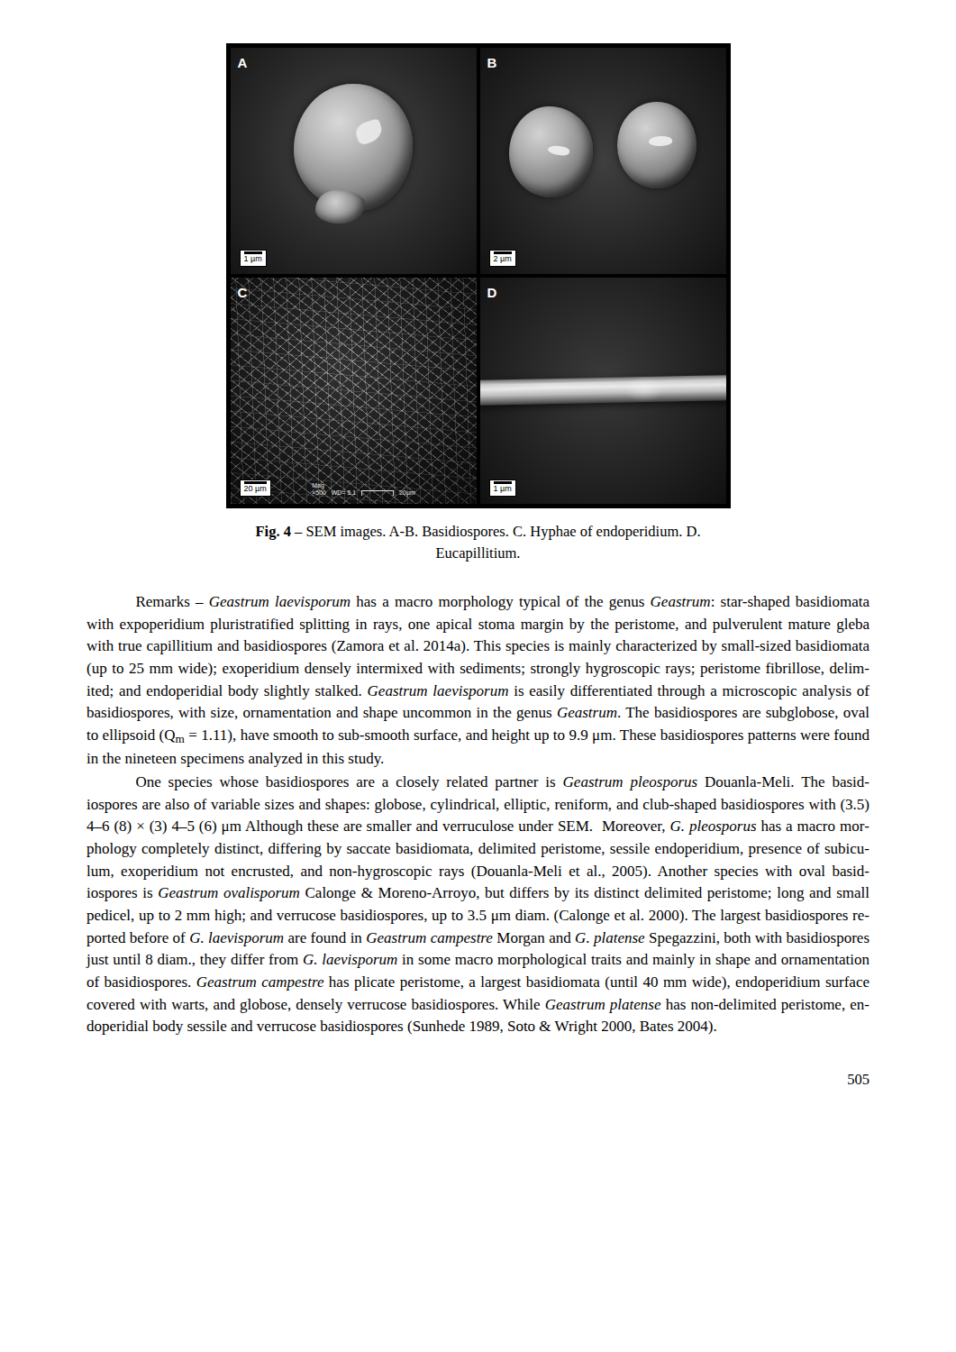A
1 µm
B
2 µm
C
20 µm
Mag
×500 WD= 5.1 20µm
D
1 µm
Fig. 4 – SEM images. A-B. Basidiospores. C. Hyphae of endoperidium. D. Eucapillitium.
Remarks – Geastrum laevisporum has a macro morphology typical of the genus Geastrum: star-shaped basidiomata with expoperidium pluristratified splitting in rays, one apical stoma margin by the peristome, and pulverulent mature gleba with true capillitium and basidiospores (Zamora et al. 2014a). This species is mainly characterized by small-sized basidiomata (up to 25 mm wide); exoperidium densely intermixed with sediments; strongly hygroscopic rays; peristome fibrillose, delimited; and endoperidial body slightly stalked. Geastrum laevisporum is easily differentiated through a microscopic analysis of basidiospores, with size, ornamentation and shape uncommon in the genus Geastrum. The basidiospores are subglobose, oval to ellipsoid (Qm = 1.11), have smooth to sub-smooth surface, and height up to 9.9 μm. These basidiospores patterns were found in the nineteen specimens analyzed in this study.
One species whose basidiospores are a closely related partner is Geastrum pleosporus Douanla-Meli. The basidiospores are also of variable sizes and shapes: globose, cylindrical, elliptic, reniform, and club-shaped basidiospores with (3.5) 4–6 (8) × (3) 4–5 (6) μm Although these are smaller and verruculose under SEM. Moreover, G. pleosporus has a macro morphology completely distinct, differing by saccate basidiomata, delimited peristome, sessile endoperidium, presence of subiculum, exoperidium not encrusted, and non-hygroscopic rays (Douanla-Meli et al., 2005). Another species with oval basidiospores is Geastrum ovalisporum Calonge & Moreno-Arroyo, but differs by its distinct delimited peristome; long and small pedicel, up to 2 mm high; and verrucose basidiospores, up to 3.5 μm diam. (Calonge et al. 2000). The largest basidiospores reported before of G. laevisporum are found in Geastrum campestre Morgan and G. platense Spegazzini, both with basidiospores just until 8 diam., they differ from G. laevisporum in some macro morphological traits and mainly in shape and ornamentation of basidiospores. Geastrum campestre has plicate peristome, a largest basidiomata (until 40 mm wide), endoperidium surface covered with warts, and globose, densely verrucose basidiospores. While Geastrum platense has non-delimited peristome, endoperidial body sessile and verrucose basidiospores (Sunhede 1989, Soto & Wright 2000, Bates 2004).
505